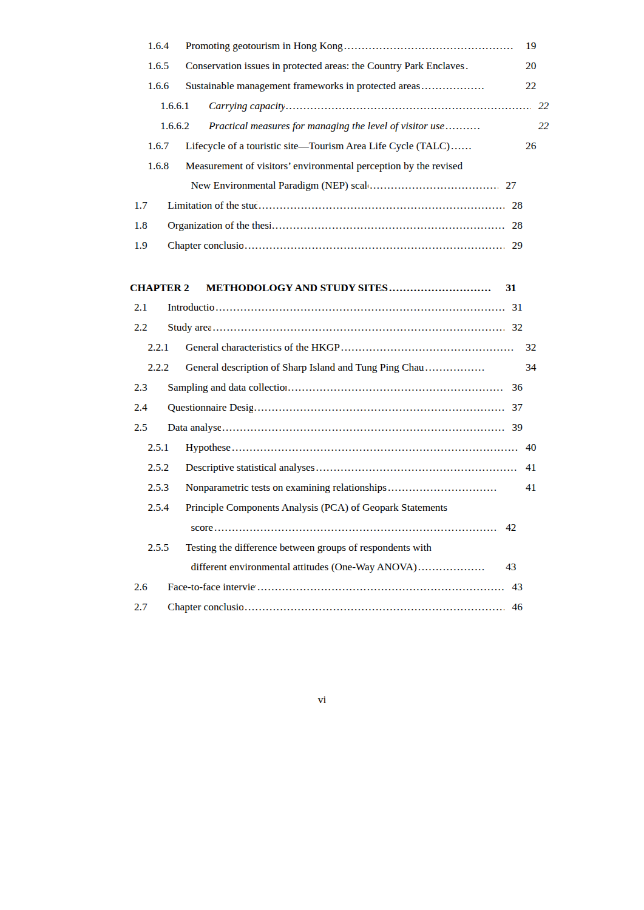1.6.4 Promoting geotourism in Hong Kong ................................................ 19
1.6.5 Conservation issues in protected areas: the Country Park Enclaves . 20
1.6.6 Sustainable management frameworks in protected areas .................. 22
1.6.6.1 Carrying capacity ...................................................................... 22
1.6.6.2 Practical measures for managing the level of visitor use .......... 22
1.6.7 Lifecycle of a touristic site—Tourism Area Life Cycle (TALC) ...... 26
1.6.8 Measurement of visitors’ environmental perception by the revised
New Environmental Paradigm (NEP) scale ..................................... 27
1.7 Limitation of the study ........................................................................... 28
1.8 Organization of the thesis ..................................................................... 28
1.9 Chapter conclusion ............................................................................... 29
CHAPTER 2 METHODOLOGY AND STUDY SITES ............................. 31
2.1 Introduction ........................................................................................... 31
2.2 Study areas ............................................................................................ 32
2.2.1 General characteristics of the HKGP ................................................. 32
2.2.2 General description of Sharp Island and Tung Ping Chau ................. 34
2.3 Sampling and data collection ............................................................... 36
2.4 Questionnaire Design ............................................................................ 37
2.5 Data analyses ....................................................................................... 39
2.5.1 Hypotheses ........................................................................................ 40
2.5.2 Descriptive statistical analyses ......................................................... 41
2.5.3 Nonparametric tests on examining relationships ............................... 41
2.5.4 Principle Components Analysis (PCA) of Geopark Statements
scores ............................................................................................... 42
2.5.5 Testing the difference between groups of respondents with
different environmental attitudes (One-Way ANOVA) ................... 43
2.6 Face-to-face interview ........................................................................... 43
2.7 Chapter conclusion ............................................................................... 46
vi